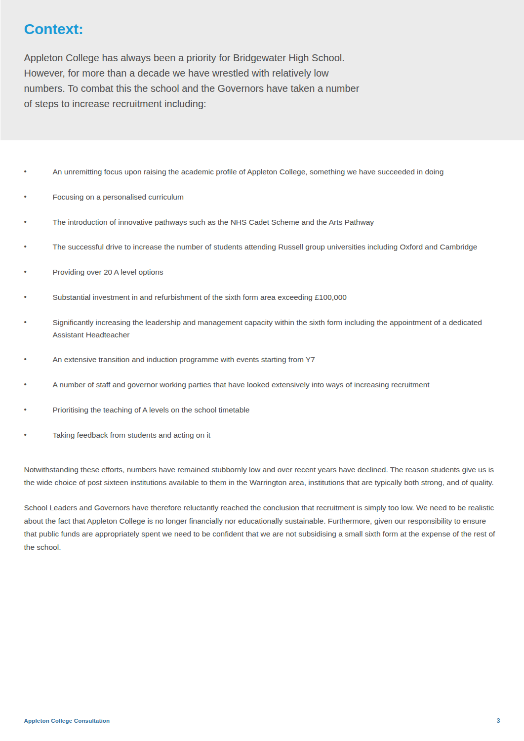Context:
Appleton College has always been a priority for Bridgewater High School. However, for more than a decade we have wrestled with relatively low numbers. To combat this the school and the Governors have taken a number of steps to increase recruitment including:
An unremitting focus upon raising the academic profile of Appleton College, something we have succeeded in doing
Focusing on a personalised curriculum
The introduction of innovative pathways such as the NHS Cadet Scheme and the Arts Pathway
The successful drive to increase the number of students attending Russell group universities including Oxford and Cambridge
Providing over 20 A level options
Substantial investment in and refurbishment of the sixth form area exceeding £100,000
Significantly increasing the leadership and management capacity within the sixth form including the appointment of a dedicated Assistant Headteacher
An extensive transition and induction programme with events starting from Y7
A number of staff and governor working parties that have looked extensively into ways of increasing recruitment
Prioritising the teaching of A levels on the school timetable
Taking feedback from students and acting on it
Notwithstanding these efforts, numbers have remained stubbornly low and over recent years have declined. The reason students give us is the wide choice of post sixteen institutions available to them in the Warrington area, institutions that are typically both strong, and of quality.
School Leaders and Governors have therefore reluctantly reached the conclusion that recruitment is simply too low. We need to be realistic about the fact that Appleton College is no longer financially nor educationally sustainable. Furthermore, given our responsibility to ensure that public funds are appropriately spent we need to be confident that we are not subsidising a small sixth form at the expense of the rest of the school.
Appleton College Consultation 3